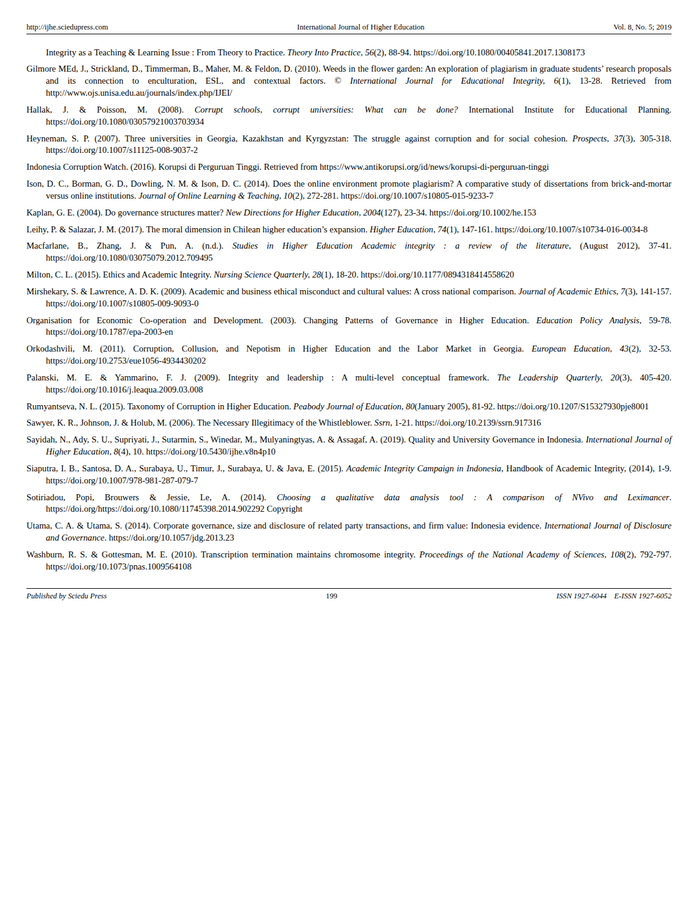http://ijhe.sciedupress.com International Journal of Higher Education Vol. 8, No. 5; 2019
Integrity as a Teaching & Learning Issue : From Theory to Practice. Theory Into Practice, 56(2), 88-94. https://doi.org/10.1080/00405841.2017.1308173
Gilmore MEd, J., Strickland, D., Timmerman, B., Maher, M. & Feldon, D. (2010). Weeds in the flower garden: An exploration of plagiarism in graduate students’ research proposals and its connection to enculturation, ESL, and contextual factors. © International Journal for Educational Integrity, 6(1), 13-28. Retrieved from http://www.ojs.unisa.edu.au/journals/index.php/IJEI/
Hallak, J. & Poisson, M. (2008). Corrupt schools, corrupt universities: What can be done? International Institute for Educational Planning. https://doi.org/10.1080/03057921003703934
Heyneman, S. P. (2007). Three universities in Georgia, Kazakhstan and Kyrgyzstan: The struggle against corruption and for social cohesion. Prospects, 37(3), 305-318. https://doi.org/10.1007/s11125-008-9037-2
Indonesia Corruption Watch. (2016). Korupsi di Perguruan Tinggi. Retrieved from https://www.antikorupsi.org/id/news/korupsi-di-perguruan-tinggi
Ison, D. C., Borman, G. D., Dowling, N. M. & Ison, D. C. (2014). Does the online environment promote plagiarism? A comparative study of dissertations from brick-and-mortar versus online institutions. Journal of Online Learning & Teaching, 10(2), 272-281. https://doi.org/10.1007/s10805-015-9233-7
Kaplan, G. E. (2004). Do governance structures matter? New Directions for Higher Education, 2004(127), 23-34. https://doi.org/10.1002/he.153
Leihy, P. & Salazar, J. M. (2017). The moral dimension in Chilean higher education’s expansion. Higher Education, 74(1), 147-161. https://doi.org/10.1007/s10734-016-0034-8
Macfarlane, B., Zhang, J. & Pun, A. (n.d.). Studies in Higher Education Academic integrity : a review of the literature, (August 2012), 37-41. https://doi.org/10.1080/03075079.2012.709495
Milton, C. L. (2015). Ethics and Academic Integrity. Nursing Science Quarterly, 28(1), 18-20. https://doi.org/10.1177/0894318414558620
Mirshekary, S. & Lawrence, A. D. K. (2009). Academic and business ethical misconduct and cultural values: A cross national comparison. Journal of Academic Ethics, 7(3), 141-157. https://doi.org/10.1007/s10805-009-9093-0
Organisation for Economic Co-operation and Development. (2003). Changing Patterns of Governance in Higher Education. Education Policy Analysis, 59-78. https://doi.org/10.1787/epa-2003-en
Orkodashvili, M. (2011). Corruption, Collusion, and Nepotism in Higher Education and the Labor Market in Georgia. European Education, 43(2), 32-53. https://doi.org/10.2753/eue1056-4934430202
Palanski, M. E. & Yammarino, F. J. (2009). Integrity and leadership : A multi-level conceptual framework. The Leadership Quarterly, 20(3), 405-420. https://doi.org/10.1016/j.leaqua.2009.03.008
Rumyantseva, N. L. (2015). Taxonomy of Corruption in Higher Education. Peabody Journal of Education, 80(January 2005), 81-92. https://doi.org/10.1207/S15327930pje8001
Sawyer, K. R., Johnson, J. & Holub, M. (2006). The Necessary Illegitimacy of the Whistleblower. Ssrn, 1-21. https://doi.org/10.2139/ssrn.917316
Sayidah, N., Ady, S. U., Supriyati, J., Sutarmin, S., Winedar, M., Mulyaningtyas, A. & Assagaf, A. (2019). Quality and University Governance in Indonesia. International Journal of Higher Education, 8(4), 10. https://doi.org/10.5430/ijhe.v8n4p10
Siaputra, I. B., Santosa, D. A., Surabaya, U., Timur, J., Surabaya, U. & Java, E. (2015). Academic Integrity Campaign in Indonesia, Handbook of Academic Integrity, (2014), 1-9. https://doi.org/10.1007/978-981-287-079-7
Sotiriadou, Popi, Brouwers & Jessie, Le, A. (2014). Choosing a qualitative data analysis tool : A comparison of NVivo and Leximancer. https://doi.org/https://doi.org/10.1080/11745398.2014.902292 Copyright
Utama, C. A. & Utama, S. (2014). Corporate governance, size and disclosure of related party transactions, and firm value: Indonesia evidence. International Journal of Disclosure and Governance. https://doi.org/10.1057/jdg.2013.23
Washburn, R. S. & Gottesman, M. E. (2010). Transcription termination maintains chromosome integrity. Proceedings of the National Academy of Sciences, 108(2), 792-797. https://doi.org/10.1073/pnas.1009564108
Published by Sciedu Press 199 ISSN 1927-6044 E-ISSN 1927-6052